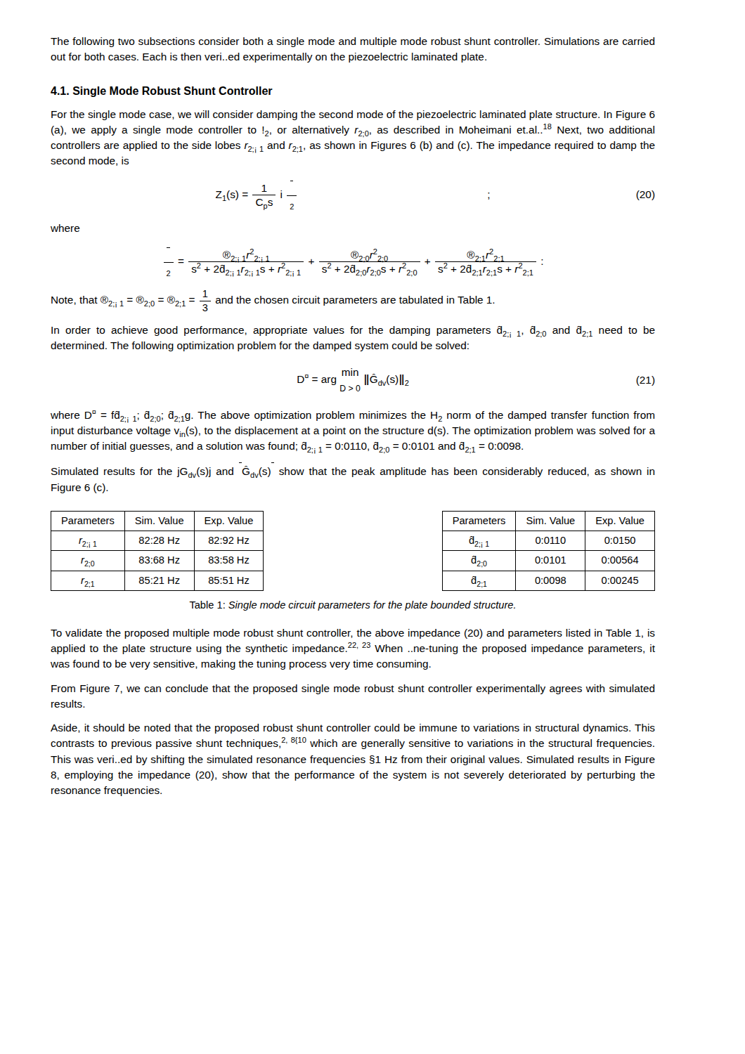The following two subsections consider both a single mode and multiple mode robust shunt controller. Simulations are carried out for both cases. Each is then veri..ed experimentally on the piezoelectric laminated plate.
4.1. Single Mode Robust Shunt Controller
For the single mode case, we will consider damping the second mode of the piezoelectric laminated plate structure. In Figure 6 (a), we apply a single mode controller to !2, or alternatively r2;0, as described in Moheimani et.al..18 Next, two additional controllers are applied to the side lobes r2;¡ 1 and r2;1, as shown in Figures 6 (b) and (c). The impedance required to damp the second mode, is
Z1(s) = 1 Cps i 2   ; (20)
where
2 = ®2;¡ 1r22;¡ 1 s2 + 2d̂2;¡ 1r2;¡ 1s + r22;¡ 1 + ®2;0r22;0 s2 + 2d̂2;0r2;0s + r22;0 + ®2;1r22;1 s2 + 2d̂2;1r2;1s + r22;1 :
Note, that ®2;¡ 1 = ®2;0 = ®2;1 = 13 and the chosen circuit parameters are tabulated in Table 1.
In order to achieve good performance, appropriate values for the damping parameters d̂2;¡ 1, d̂2;0 and d̂2;1 need to be determined. The following optimization problem for the damped system could be solved:
D¤ = arg min
D > 0 ‖Ĝdv(s)‖2 (21)
where D¤ = fd̂2;¡ 1; d̂2;0; d̂2;1g. The above optimization problem minimizes the H2 norm of the damped transfer function from input disturbance voltage vin(s), to the displacement at a point on the structure d(s). The optimization problem was solved for a number of initial guesses, and a solution was found; d̂2;¡ 1 = 0:0110, d̂2;0 = 0:0101 and d̂2;1 = 0:0098.
Simulated results for the jGdv(s)j and Ĝdv(s) show that the peak amplitude has been considerably reduced, as shown in Figure 6 (c).
| Parameters | Sim. Value | Exp. Value |
| --- | --- | --- |
| r 2;¡ 1 | 82:28 Hz | 82:92 Hz |
| r 2;0 | 83:68 Hz | 83:58 Hz |
| r 2;1 | 85:21 Hz | 85:51 Hz |
| Parameters | Sim. Value | Exp. Value |
| --- | --- | --- |
| d̂ 2;¡ 1 | 0:0110 | 0:0150 |
| d̂ 2;0 | 0:0101 | 0:00564 |
| d̂ 2;1 | 0:0098 | 0:00245 |
Table 1: Single mode circuit parameters for the plate bounded structure.
To validate the proposed multiple mode robust shunt controller, the above impedance (20) and parameters listed in Table 1, is applied to the plate structure using the synthetic impedance.22, 23 When ..ne-tuning the proposed impedance parameters, it was found to be very sensitive, making the tuning process very time consuming.
From Figure 7, we can conclude that the proposed single mode robust shunt controller experimentally agrees with simulated results.
Aside, it should be noted that the proposed robust shunt controller could be immune to variations in structural dynamics. This contrasts to previous passive shunt techniques,2, 8{10 which are generally sensitive to variations in the structural frequencies. This was veri..ed by shifting the simulated resonance frequencies §1 Hz from their original values. Simulated results in Figure 8, employing the impedance (20), show that the performance of the system is not severely deteriorated by perturbing the resonance frequencies.